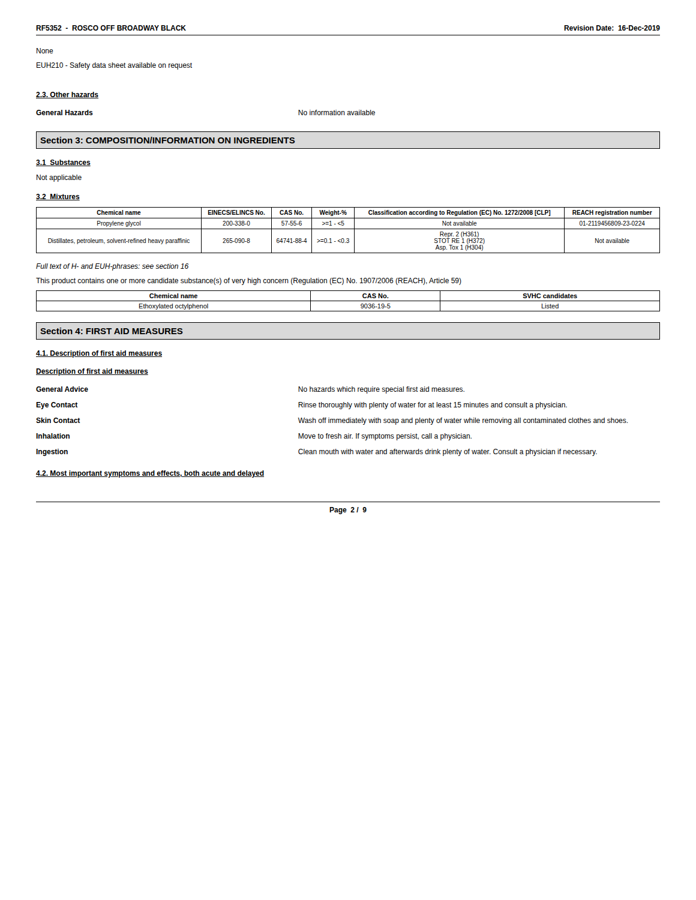RF5352 - ROSCO OFF BROADWAY BLACK
Revision Date: 16-Dec-2019
None
EUH210 - Safety data sheet available on request
2.3. Other hazards
| General Hazards | No information available |
Section 3: COMPOSITION/INFORMATION ON INGREDIENTS
3.1 Substances
Not applicable
3.2 Mixtures
| Chemical name | EINECS/ELINCS No. | CAS No. | Weight-% | Classification according to Regulation (EC) No. 1272/2008 [CLP] | REACH registration number |
| --- | --- | --- | --- | --- | --- |
| Propylene glycol | 200-338-0 | 57-55-6 | >=1 - <5 | Not available | 01-2119456809-23-0224 |
| Distillates, petroleum, solvent-refined heavy paraffinic | 265-090-8 | 64741-88-4 | >=0.1 - <0.3 | Repr. 2 (H361) STOT RE 1 (H372) Asp. Tox 1 (H304) | Not available |
Full text of H- and EUH-phrases: see section 16
This product contains one or more candidate substance(s) of very high concern (Regulation (EC) No. 1907/2006 (REACH), Article 59)
| Chemical name | CAS No. | SVHC candidates |
| --- | --- | --- |
| Ethoxylated octylphenol | 9036-19-5 | Listed |
Section 4: FIRST AID MEASURES
4.1. Description of first aid measures
Description of first aid measures
| General Advice | No hazards which require special first aid measures. |
| Eye Contact | Rinse thoroughly with plenty of water for at least 15 minutes and consult a physician. |
| Skin Contact | Wash off immediately with soap and plenty of water while removing all contaminated clothes and shoes. |
| Inhalation | Move to fresh air. If symptoms persist, call a physician. |
| Ingestion | Clean mouth with water and afterwards drink plenty of water. Consult a physician if necessary. |
4.2. Most important symptoms and effects, both acute and delayed
Page 2 / 9